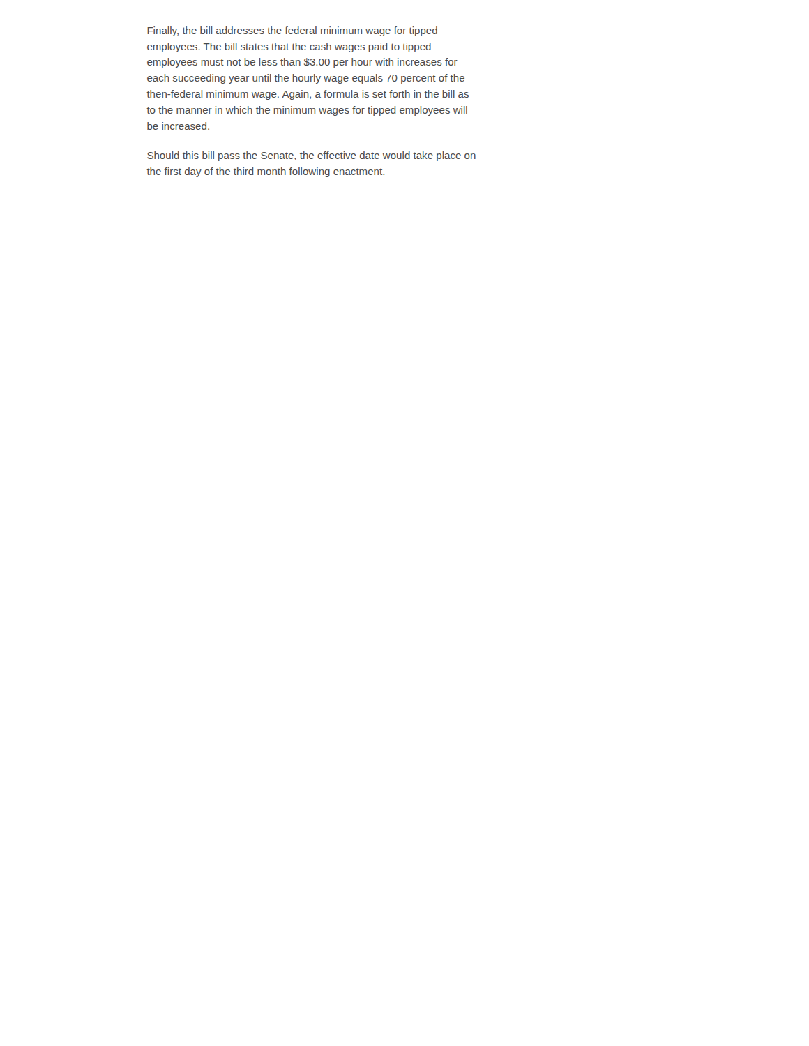Finally, the bill addresses the federal minimum wage for tipped employees. The bill states that the cash wages paid to tipped employees must not be less than $3.00 per hour with increases for each succeeding year until the hourly wage equals 70 percent of the then-federal minimum wage. Again, a formula is set forth in the bill as to the manner in which the minimum wages for tipped employees will be increased.
Should this bill pass the Senate, the effective date would take place on the first day of the third month following enactment.